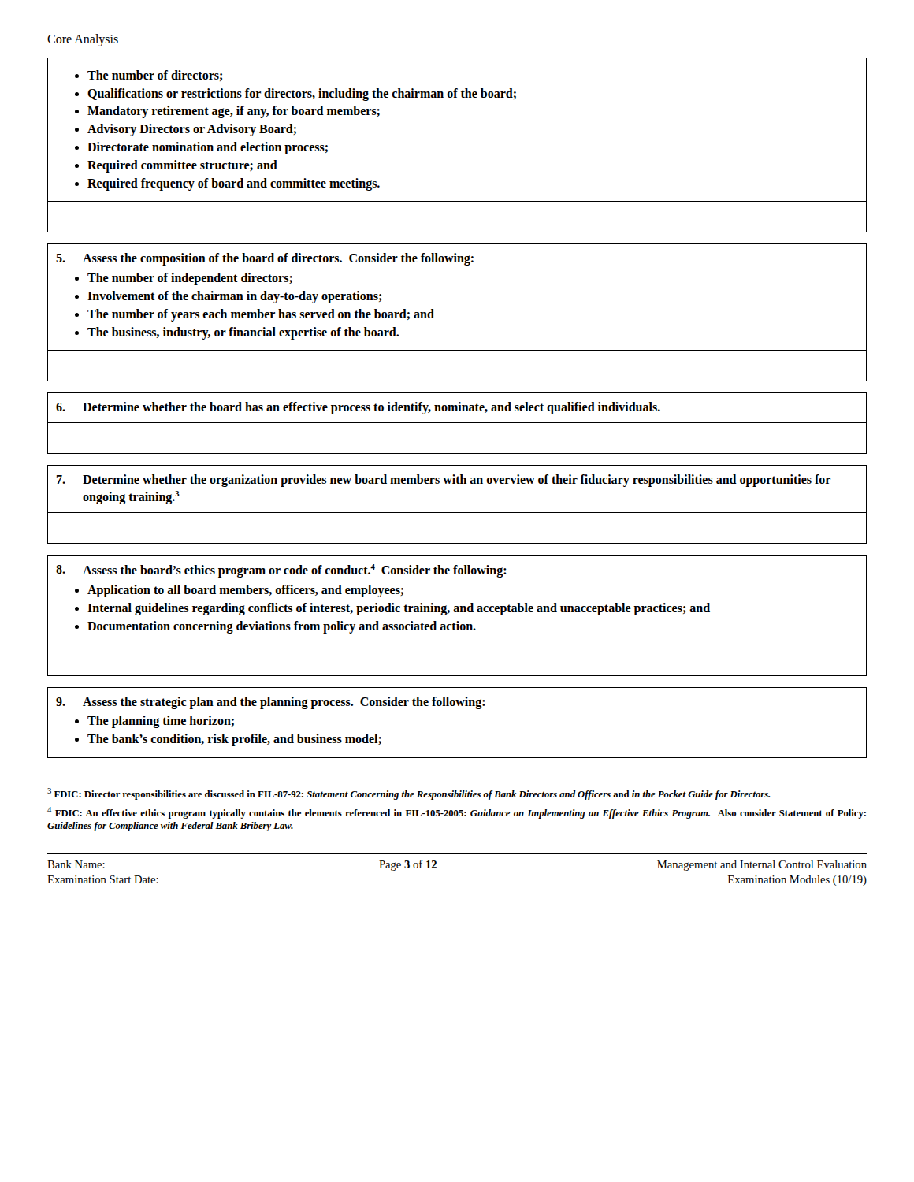Core Analysis
The number of directors;
Qualifications or restrictions for directors, including the chairman of the board;
Mandatory retirement age, if any, for board members;
Advisory Directors or Advisory Board;
Directorate nomination and election process;
Required committee structure; and
Required frequency of board and committee meetings.
5.
Assess the composition of the board of directors. Consider the following:
The number of independent directors;
Involvement of the chairman in day-to-day operations;
The number of years each member has served on the board; and
The business, industry, or financial expertise of the board.
6.
Determine whether the board has an effective process to identify, nominate, and select qualified individuals.
7.
Determine whether the organization provides new board members with an overview of their fiduciary responsibilities and opportunities for ongoing training.3
8.
Assess the board’s ethics program or code of conduct.4 Consider the following:
Application to all board members, officers, and employees;
Internal guidelines regarding conflicts of interest, periodic training, and acceptable and unacceptable practices; and
Documentation concerning deviations from policy and associated action.
9.
Assess the strategic plan and the planning process. Consider the following:
The planning time horizon;
The bank’s condition, risk profile, and business model;
3 FDIC: Director responsibilities are discussed in FIL-87-92: Statement Concerning the Responsibilities of Bank Directors and Officers and in the Pocket Guide for Directors.
4 FDIC: An effective ethics program typically contains the elements referenced in FIL-105-2005: Guidance on Implementing an Effective Ethics Program. Also consider Statement of Policy: Guidelines for Compliance with Federal Bank Bribery Law.
Bank Name:
Examination Start Date:
Page 3 of 12
Management and Internal Control Evaluation
Examination Modules (10/19)